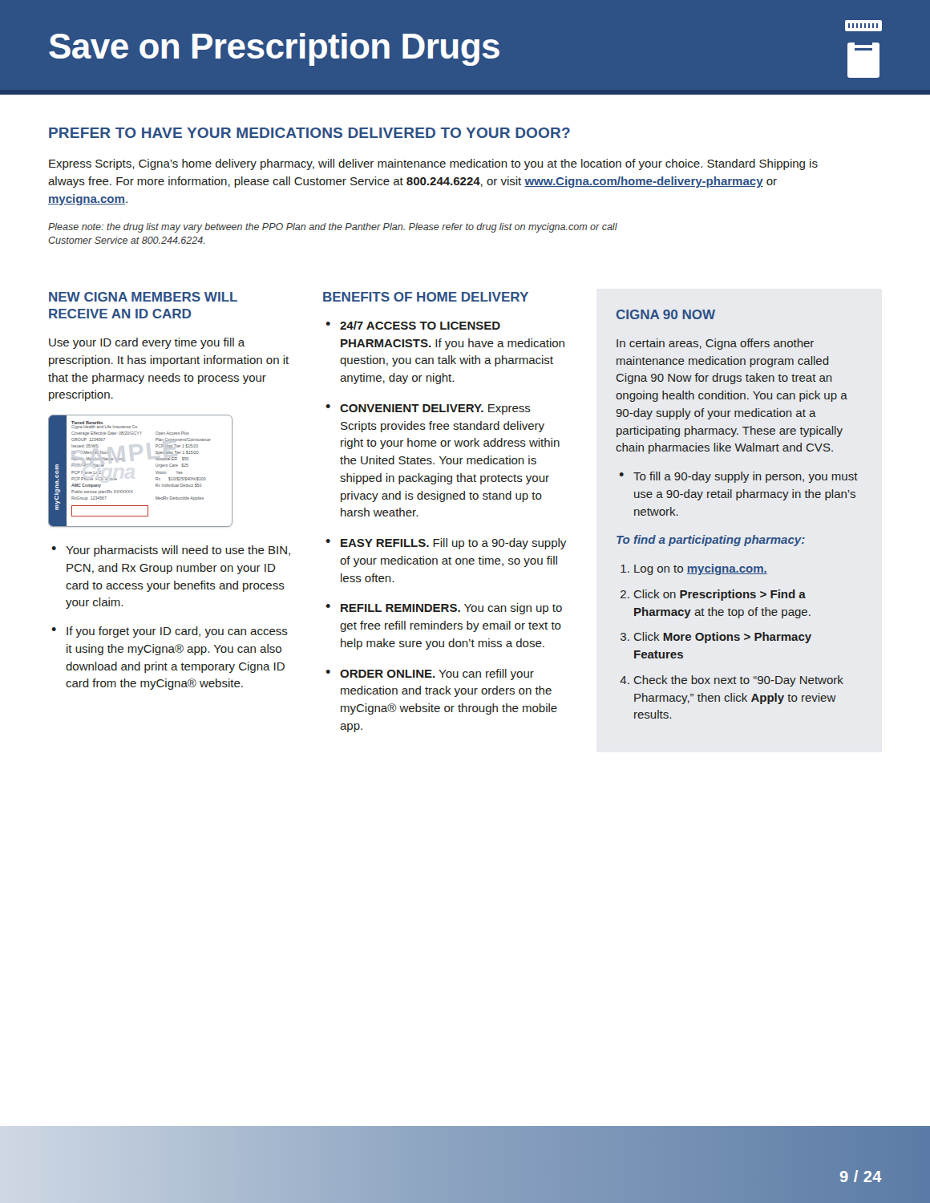Save on Prescription Drugs
Prefer to have your medications delivered to your door?
Express Scripts, Cigna’s home delivery pharmacy, will deliver maintenance medication to you at the location of your choice. Standard Shipping is always free. For more information, please call Customer Service at 800.244.6224, or visit www.Cigna.com/home-delivery-pharmacy or mycigna.com.
Please note: the drug list may vary between the PPO Plan and the Panther Plan. Please refer to drug list on mycigna.com or call
Customer Service at 800.244.6224.
New Cigna members will receive an ID card
Use your ID card every time you fill a prescription. It has important information on it that the pharmacy needs to process your prescription.
myCigna.com
Tiered Benefits
Cigna Health and Life Insurance Co.
Coverage Effective Date: 08/20/GCYY
Open Access Plus
GROUP 1234567
Plan Copayment/Coinsurance
Issued: 05/WS
PCP Visit Tier 1 $15/20
ID: Member Num
Specialist Tier 1 $15/20
Name: Member Name Long
Hospital ER $50
PCP: PCP Name
Urgent Care $25
PCP Name Lin2
Vision Yes
PCP Phone: PCP Phone
Rx $10/$25/$40%/$100
AMC Company
Rx Individual Deduct $50
Public service plan/Rx XXXXXXX
RxGroup 1234567
MedRx Deductible Applies
SAMPLE
Cigna
Your pharmacists will need to use the BIN, PCN, and Rx Group number on your ID card to access your benefits and process your claim.
If you forget your ID card, you can access it using the myCigna® app. You can also download and print a temporary Cigna ID card from the myCigna® website.
Benefits of home delivery
24/7 access to licensed pharmacists. If you have a medication question, you can talk with a pharmacist anytime, day or night.
Convenient delivery. Express Scripts provides free standard delivery right to your home or work address within the United States. Your medication is shipped in packaging that protects your privacy and is designed to stand up to harsh weather.
Easy refills. Fill up to a 90-day supply of your medication at one time, so you fill less often.
Refill reminders. You can sign up to get free refill reminders by email or text to help make sure you don’t miss a dose.
Order online. You can refill your medication and track your orders on the myCigna® website or through the mobile app.
Cigna 90 Now
In certain areas, Cigna offers another maintenance medication program called Cigna 90 Now for drugs taken to treat an ongoing health condition. You can pick up a 90-day supply of your medication at a participating pharmacy. These are typically chain pharmacies like Walmart and CVS.
To fill a 90-day supply in person, you must use a 90-day retail pharmacy in the plan’s network.
To find a participating pharmacy:
Log on to mycigna.com.
Click on Prescriptions > Find a Pharmacy at the top of the page.
Click More Options > Pharmacy Features
Check the box next to “90-Day Network Pharmacy,” then click Apply to review results.
9 / 24